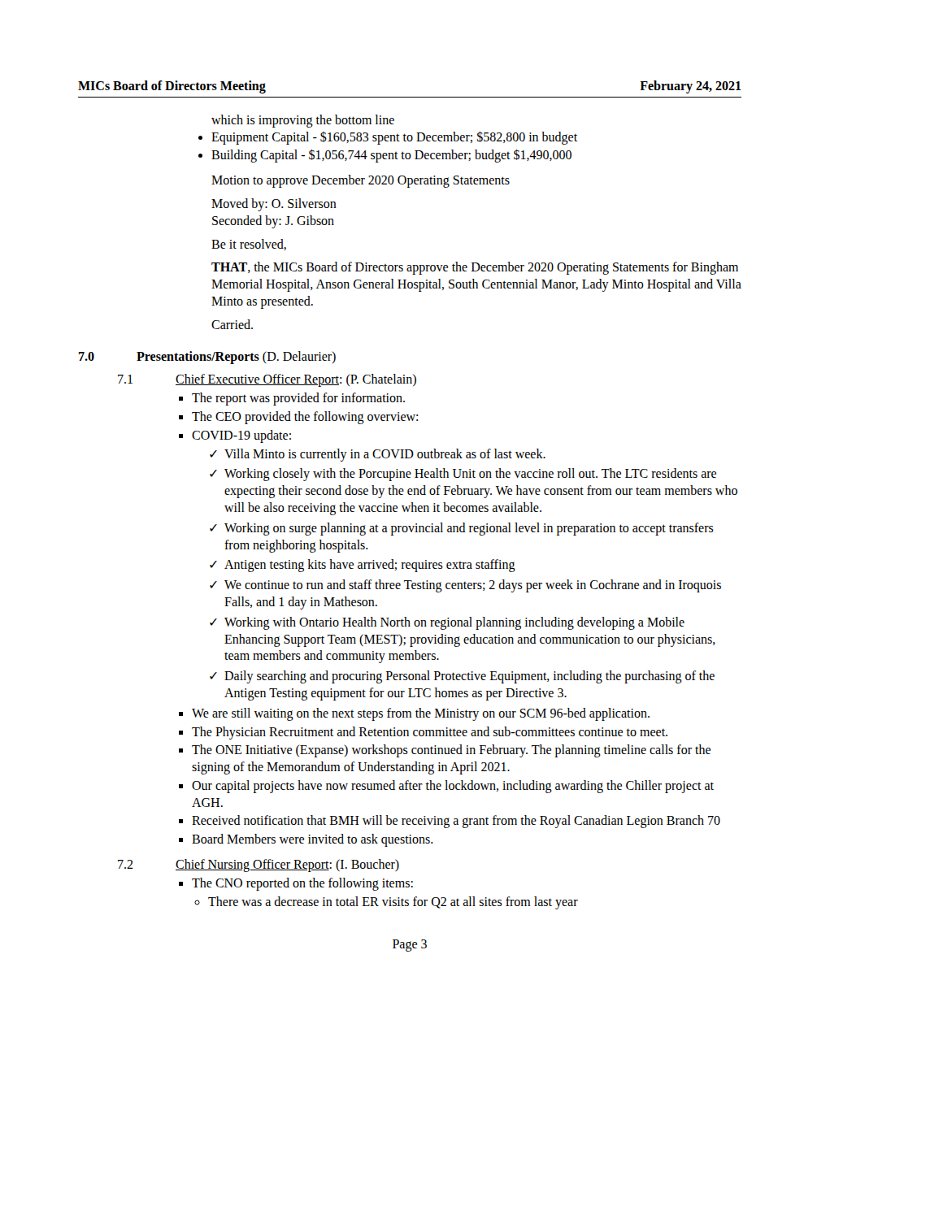MICs Board of Directors Meeting
February 24, 2021
which is improving the bottom line
Equipment Capital - $160,583 spent to December; $582,800 in budget
Building Capital - $1,056,744 spent to December; budget $1,490,000
Motion to approve December 2020 Operating Statements
Moved by: O. Silverson
Seconded by: J. Gibson
Be it resolved,
THAT, the MICs Board of Directors approve the December 2020 Operating Statements for Bingham Memorial Hospital, Anson General Hospital, South Centennial Manor, Lady Minto Hospital and Villa Minto as presented.
Carried.
7.0
Presentations/Reports (D. Delaurier)
7.1
Chief Executive Officer Report: (P. Chatelain)
The report was provided for information.
The CEO provided the following overview:
COVID-19 update:
Villa Minto is currently in a COVID outbreak as of last week.
Working closely with the Porcupine Health Unit on the vaccine roll out. The LTC residents are expecting their second dose by the end of February. We have consent from our team members who will be also receiving the vaccine when it becomes available.
Working on surge planning at a provincial and regional level in preparation to accept transfers from neighboring hospitals.
Antigen testing kits have arrived; requires extra staffing
We continue to run and staff three Testing centers; 2 days per week in Cochrane and in Iroquois Falls, and 1 day in Matheson.
Working with Ontario Health North on regional planning including developing a Mobile Enhancing Support Team (MEST); providing education and communication to our physicians, team members and community members.
Daily searching and procuring Personal Protective Equipment, including the purchasing of the Antigen Testing equipment for our LTC homes as per Directive 3.
We are still waiting on the next steps from the Ministry on our SCM 96-bed application.
The Physician Recruitment and Retention committee and sub-committees continue to meet.
The ONE Initiative (Expanse) workshops continued in February. The planning timeline calls for the signing of the Memorandum of Understanding in April 2021.
Our capital projects have now resumed after the lockdown, including awarding the Chiller project at AGH.
Received notification that BMH will be receiving a grant from the Royal Canadian Legion Branch 70
Board Members were invited to ask questions.
7.2
Chief Nursing Officer Report: (I. Boucher)
The CNO reported on the following items:
There was a decrease in total ER visits for Q2 at all sites from last year
Page 3